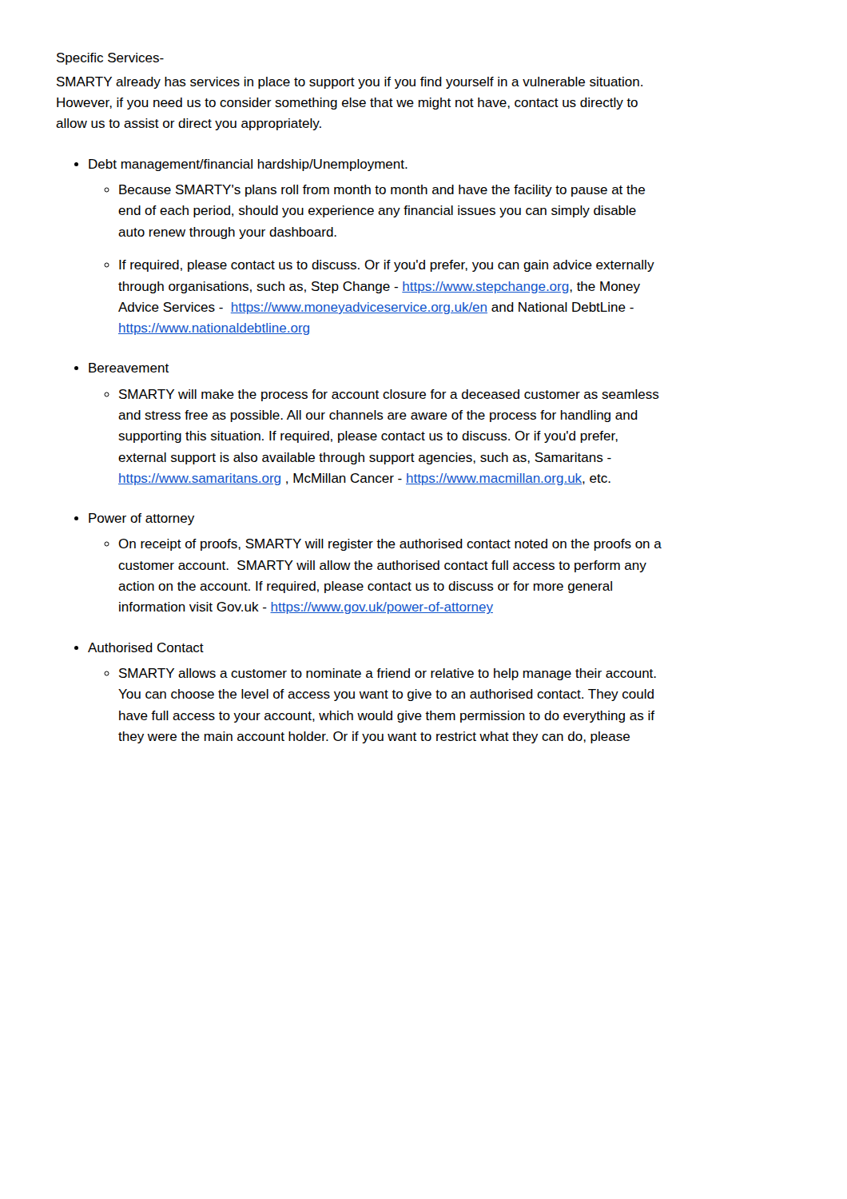Specific Services-
SMARTY already has services in place to support you if you find yourself in a vulnerable situation. However, if you need us to consider something else that we might not have, contact us directly to allow us to assist or direct you appropriately.
Debt management/financial hardship/Unemployment.
Because SMARTY's plans roll from month to month and have the facility to pause at the end of each period, should you experience any financial issues you can simply disable auto renew through your dashboard.
If required, please contact us to discuss. Or if you'd prefer, you can gain advice externally through organisations, such as, Step Change - https://www.stepchange.org, the Money Advice Services - https://www.moneyadviceservice.org.uk/en and National DebtLine - https://www.nationaldebtline.org
Bereavement
SMARTY will make the process for account closure for a deceased customer as seamless and stress free as possible. All our channels are aware of the process for handling and supporting this situation. If required, please contact us to discuss. Or if you'd prefer, external support is also available through support agencies, such as, Samaritans - https://www.samaritans.org , McMillan Cancer - https://www.macmillan.org.uk, etc.
Power of attorney
On receipt of proofs, SMARTY will register the authorised contact noted on the proofs on a customer account. SMARTY will allow the authorised contact full access to perform any action on the account. If required, please contact us to discuss or for more general information visit Gov.uk - https://www.gov.uk/power-of-attorney
Authorised Contact
SMARTY allows a customer to nominate a friend or relative to help manage their account. You can choose the level of access you want to give to an authorised contact. They could have full access to your account, which would give them permission to do everything as if they were the main account holder. Or if you want to restrict what they can do, please